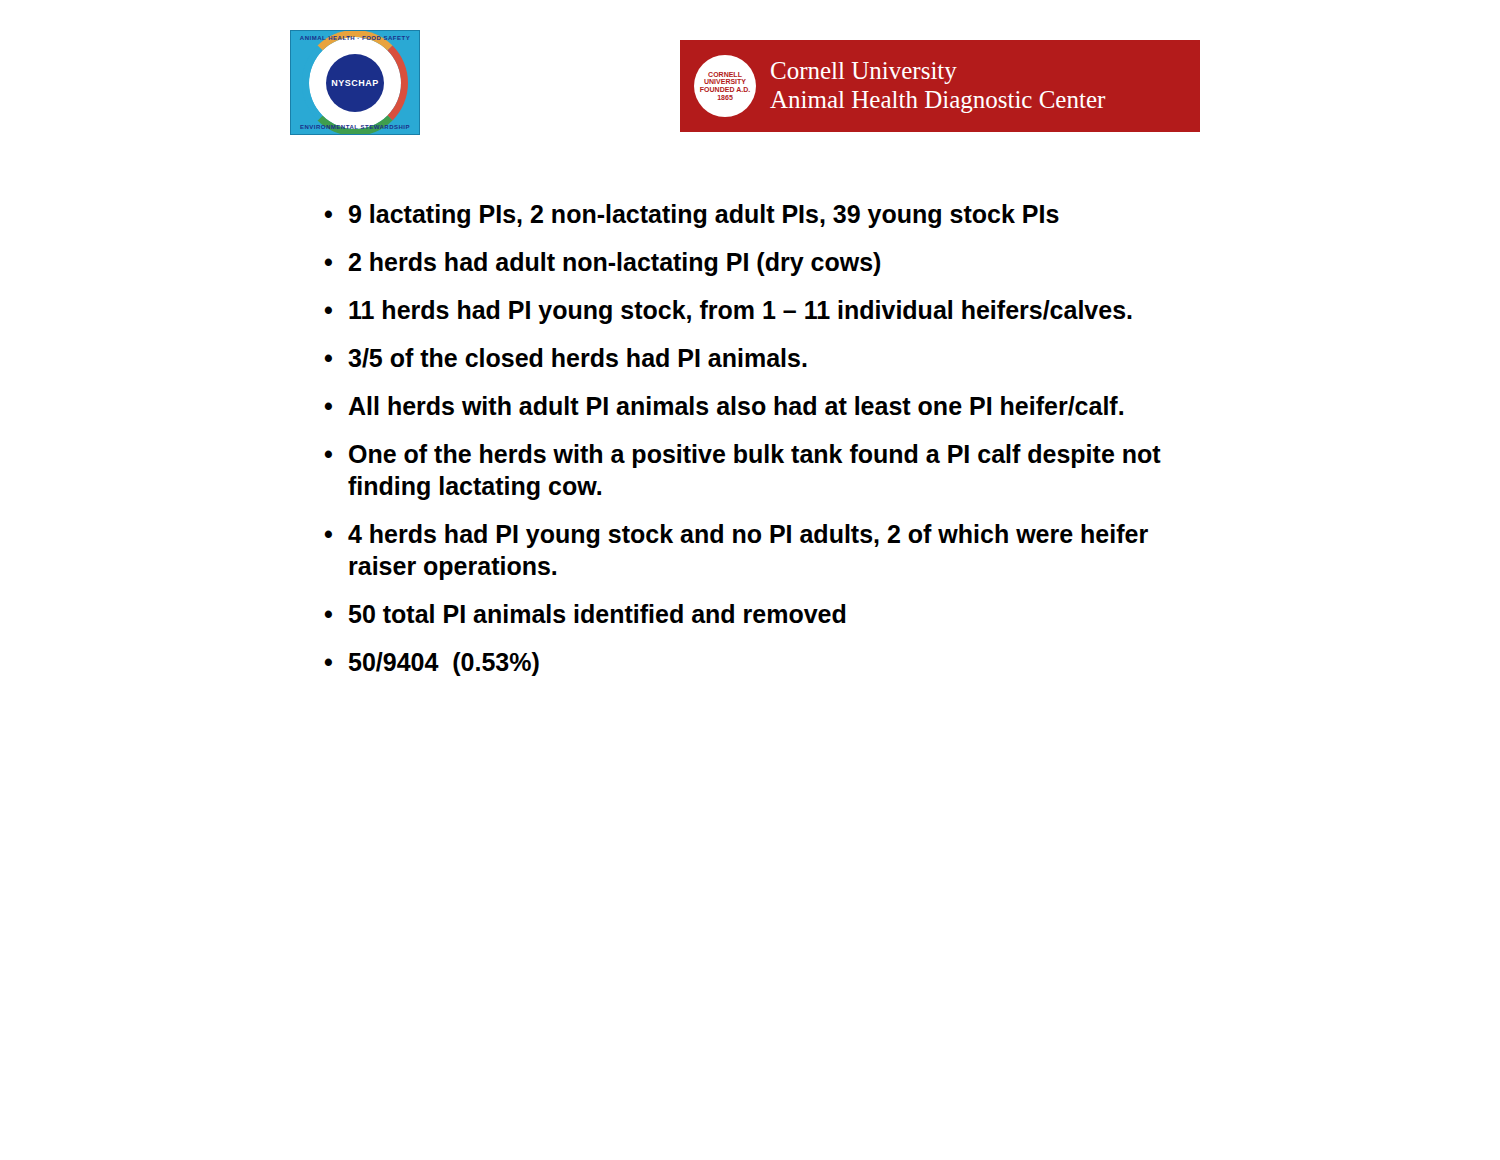NYSCHAP
ANIMAL HEALTH · FOOD SAFETY
ENVIRONMENTAL STEWARDSHIP
CORNELL
UNIVERSITY
FOUNDED A.D. 1865
Cornell University
Animal Health Diagnostic Center
9 lactating PIs, 2 non-lactating adult PIs, 39 young stock PIs
2 herds had adult non-lactating PI (dry cows)
11 herds had PI young stock, from 1 – 11 individual heifers/calves.
3/5 of the closed herds had PI animals.
All herds with adult PI animals also had at least one PI heifer/calf.
One of the herds with a positive bulk tank found a PI calf despite not finding lactating cow.
4 herds had PI young stock and no PI adults, 2 of which were heifer raiser operations.
50 total PI animals identified and removed
50/9404 (0.53%)